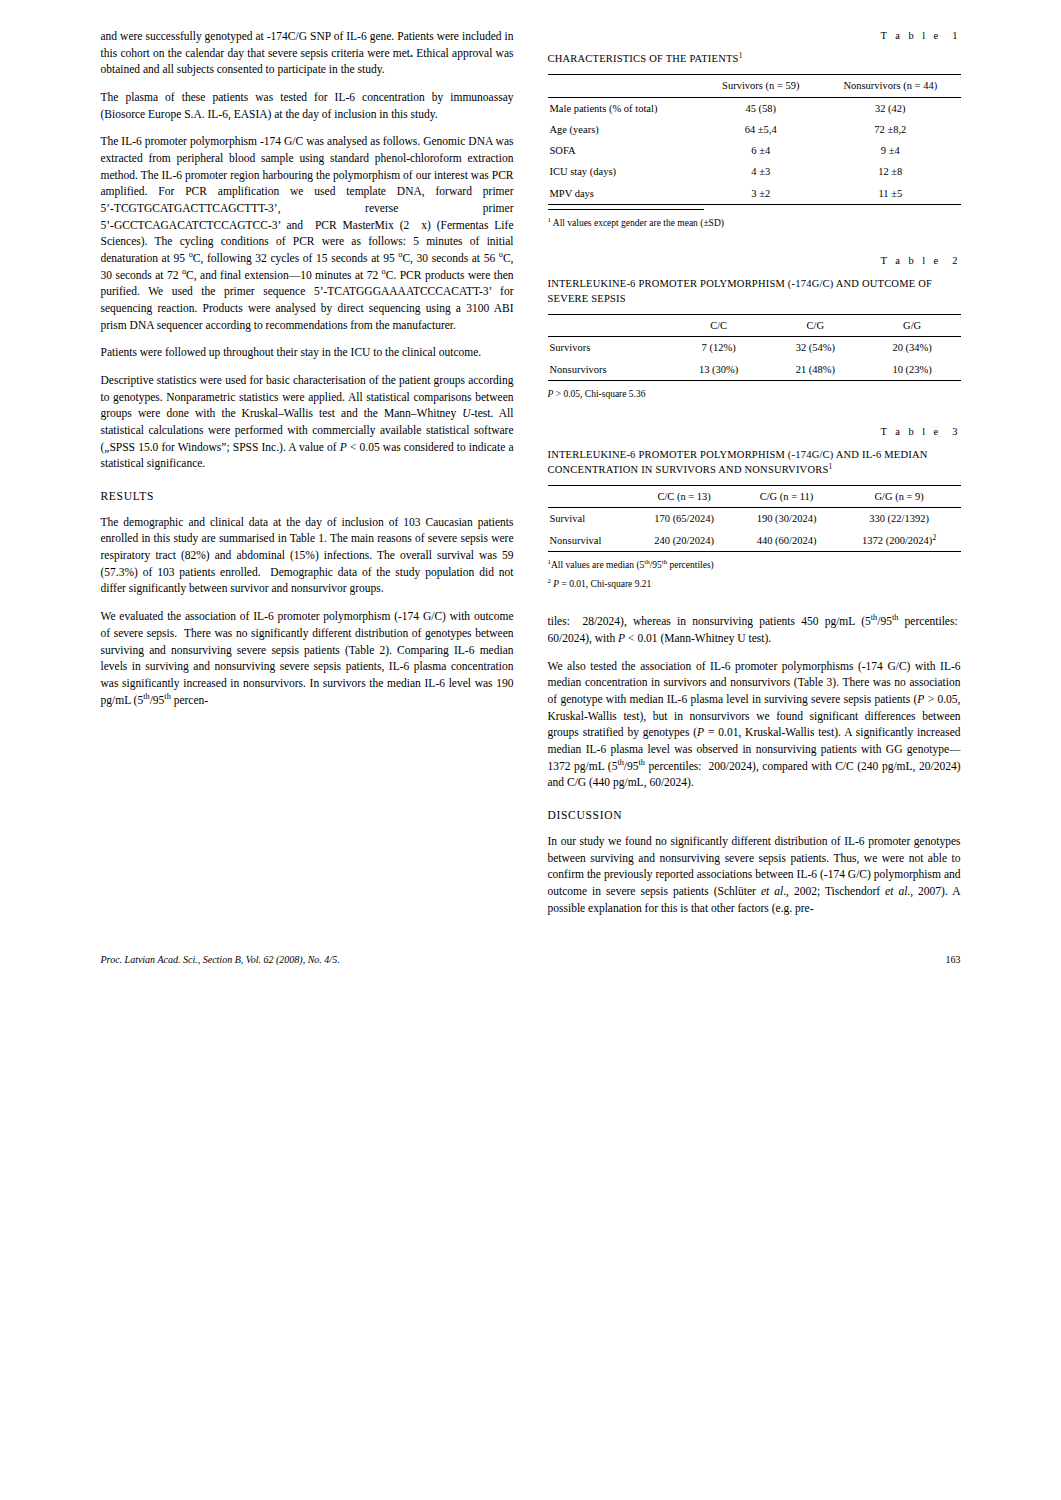and were successfully genotyped at -174C/G SNP of IL-6 gene. Patients were included in this cohort on the calendar day that severe sepsis criteria were met. Ethical approval was obtained and all subjects consented to participate in the study.
The plasma of these patients was tested for IL-6 concentration by immunoassay (Biosorce Europe S.A. IL-6, EASIA) at the day of inclusion in this study.
The IL-6 promoter polymorphism -174 G/C was analysed as follows. Genomic DNA was extracted from peripheral blood sample using standard phenol-chloroform extraction method. The IL-6 promoter region harbouring the polymorphism of our interest was PCR amplified. For PCR amplification we used template DNA, forward primer 5’-TCGTGCATGACTTCAGCTTT-3’, reverse primer 5’-GCCTCAGACATCTCCAGTCC-3’ and PCR MasterMix (2 x) (Fermentas Life Sciences). The cycling conditions of PCR were as follows: 5 minutes of initial denaturation at 95 oC, following 32 cycles of 15 seconds at 95 oC, 30 seconds at 56 oC, 30 seconds at 72 oC, and final extension—10 minutes at 72 oC. PCR products were then purified. We used the primer sequence 5’-TCATGGGAAAATCCCACATT-3’ for sequencing reaction. Products were analysed by direct sequencing using a 3100 ABI prism DNA sequencer according to recommendations from the manufacturer.
Patients were followed up throughout their stay in the ICU to the clinical outcome.
Descriptive statistics were used for basic characterisation of the patient groups according to genotypes. Nonparametric statistics were applied. All statistical comparisons between groups were done with the Kruskal–Wallis test and the Mann–Whitney U-test. All statistical calculations were performed with commercially available statistical software („SPSS 15.0 for Windows”; SPSS Inc.). A value of P < 0.05 was considered to indicate a statistical significance.
Results
The demographic and clinical data at the day of inclusion of 103 Caucasian patients enrolled in this study are summarised in Table 1. The main reasons of severe sepsis were respiratory tract (82%) and abdominal (15%) infections. The overall survival was 59 (57.3%) of 103 patients enrolled. Demographic data of the study population did not differ significantly between survivor and nonsurvivor groups.
We evaluated the association of IL-6 promoter polymorphism (-174 G/C) with outcome of severe sepsis. There was no significantly different distribution of genotypes between surviving and nonsurviving severe sepsis patients (Table 2). Comparing IL-6 median levels in surviving and nonsurviving severe sepsis patients, IL-6 plasma concentration was significantly increased in nonsurvivors. In survivors the median IL-6 level was 190 pg/mL (5th/95th percen-
T a b l e 1
Characteristics of the patients1
| | Survivors (n = 59) | Nonsurvivors (n = 44) |
| --- | --- | --- |
| Male patients (% of total) | 45 (58) | 32 (42) |
| Age (years) | 64 ±5,4 | 72 ±8,2 |
| SOFA | 6 ±4 | 9 ±4 |
| ICU stay (days) | 4 ±3 | 12 ±8 |
| MPV days | 3 ±2 | 11 ±5 |
1 All values except gender are the mean (±SD)
T a b l e 2
Interleukine-6 promoter polymorphism (-174G/C) and outcome of severe sepsis
| | C/C | C/G | G/G |
| --- | --- | --- | --- |
| Survivors | 7 (12%) | 32 (54%) | 20 (34%) |
| Nonsurvivors | 13 (30%) | 21 (48%) | 10 (23%) |
P > 0.05, Chi-square 5.36
T a b l e 3
Interleukine-6 promoter polymorphism (-174G/C) and IL-6 median concentration in survivors and nonsurvivors1
| | C/C (n = 13) | C/G (n = 11) | G/G (n = 9) |
| --- | --- | --- | --- |
| Survival | 170 (65/2024) | 190 (30/2024) | 330 (22/1392) |
| Nonsurvival | 240 (20/2024) | 440 (60/2024) | 1372 (200/2024) 2 |
1All values are median (5th/95th percentiles)
2 P = 0.01, Chi-square 9.21
tiles: 28/2024), whereas in nonsurviving patients 450 pg/mL (5th/95th percentiles: 60/2024), with P < 0.01 (Mann-Whitney U test).
We also tested the association of IL-6 promoter polymorphisms (-174 G/C) with IL-6 median concentration in survivors and nonsurvivors (Table 3). There was no association of genotype with median IL-6 plasma level in surviving severe sepsis patients (P > 0.05, Kruskal-Wallis test), but in nonsurvivors we found significant differences between groups stratified by genotypes (P = 0.01, Kruskal-Wallis test). A significantly increased median IL-6 plasma level was observed in nonsurviving patients with GG genotype— 1372 pg/mL (5th/95th percentiles: 200/2024), compared with C/C (240 pg/mL, 20/2024) and C/G (440 pg/mL, 60/2024).
Discussion
In our study we found no significantly different distribution of IL-6 promoter genotypes between surviving and nonsurviving severe sepsis patients. Thus, we were not able to confirm the previously reported associations between IL-6 (-174 G/C) polymorphism and outcome in severe sepsis patients (Schlüter et al., 2002; Tischendorf et al., 2007). A possible explanation for this is that other factors (e.g. pre-
Proc. Latvian Acad. Sci., Section B, Vol. 62 (2008), No. 4/5.
163